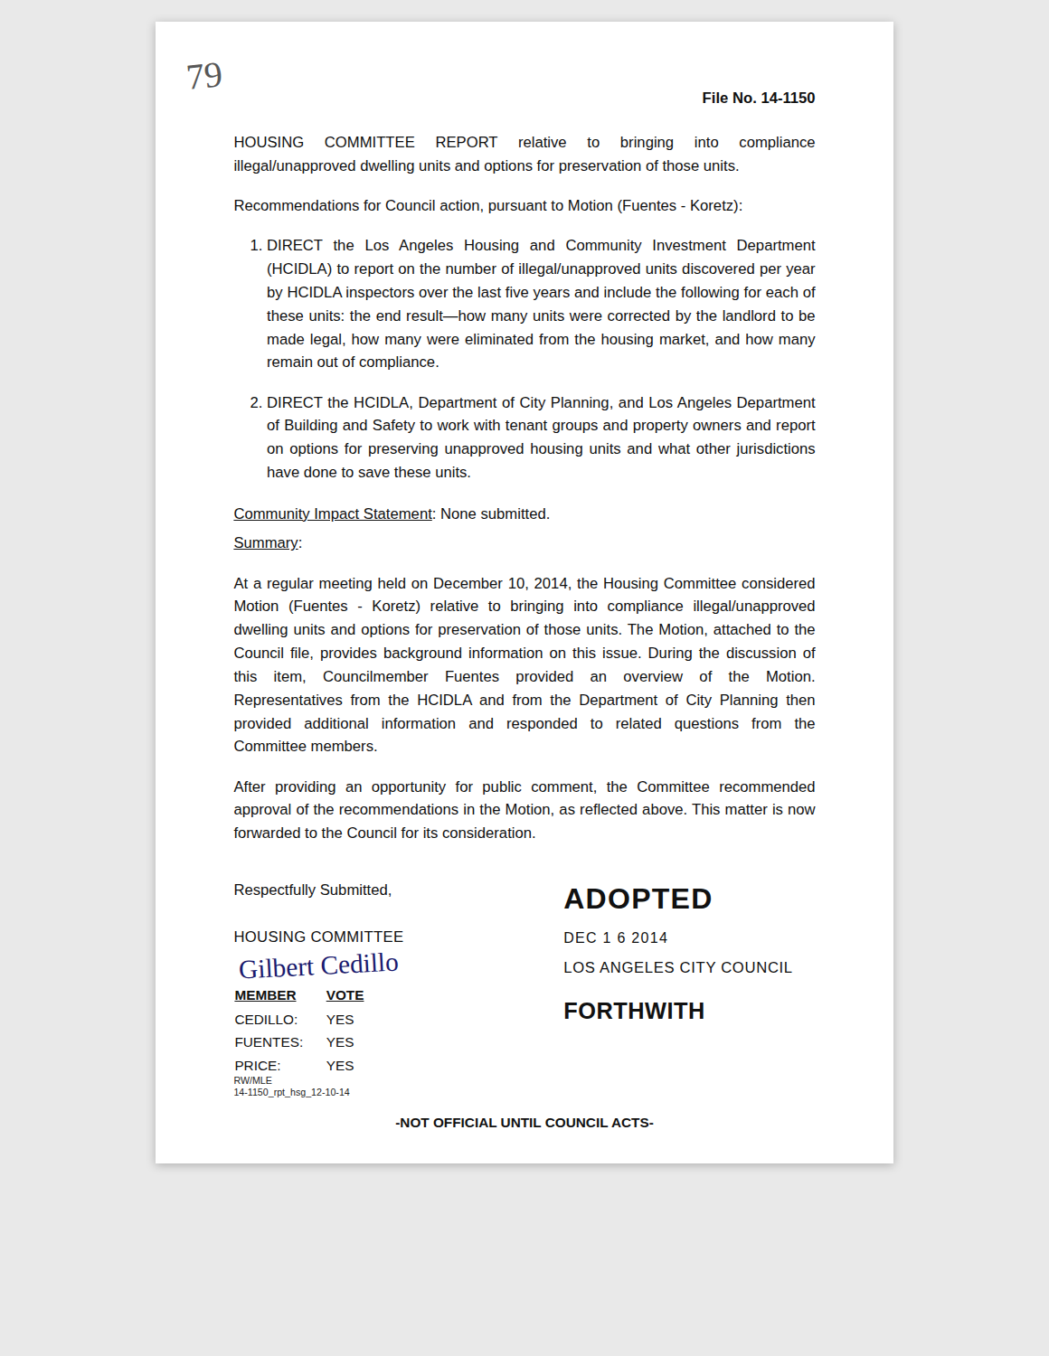79
File No. 14-1150
HOUSING COMMITTEE REPORT relative to bringing into compliance illegal/unapproved dwelling units and options for preservation of those units.
Recommendations for Council action, pursuant to Motion (Fuentes - Koretz):
DIRECT the Los Angeles Housing and Community Investment Department (HCIDLA) to report on the number of illegal/unapproved units discovered per year by HCIDLA inspectors over the last five years and include the following for each of these units: the end result—how many units were corrected by the landlord to be made legal, how many were eliminated from the housing market, and how many remain out of compliance.
DIRECT the HCIDLA, Department of City Planning, and Los Angeles Department of Building and Safety to work with tenant groups and property owners and report on options for preserving unapproved housing units and what other jurisdictions have done to save these units.
Community Impact Statement: None submitted.
Summary:
At a regular meeting held on December 10, 2014, the Housing Committee considered Motion (Fuentes - Koretz) relative to bringing into compliance illegal/unapproved dwelling units and options for preservation of those units. The Motion, attached to the Council file, provides background information on this issue. During the discussion of this item, Councilmember Fuentes provided an overview of the Motion. Representatives from the HCIDLA and from the Department of City Planning then provided additional information and responded to related questions from the Committee members.
After providing an opportunity for public comment, the Committee recommended approval of the recommendations in the Motion, as reflected above. This matter is now forwarded to the Council for its consideration.
Respectfully Submitted,
HOUSING COMMITTEE
Gilbert Cedillo
| MEMBER | VOTE |
| --- | --- |
| CEDILLO: | YES |
| FUENTES: | YES |
| PRICE: | YES |
ADOPTED
DEC 1 6 2014
LOS ANGELES CITY COUNCIL
FORTHWITH
RW/MLE
14-1150_rpt_hsg_12-10-14
-NOT OFFICIAL UNTIL COUNCIL ACTS-